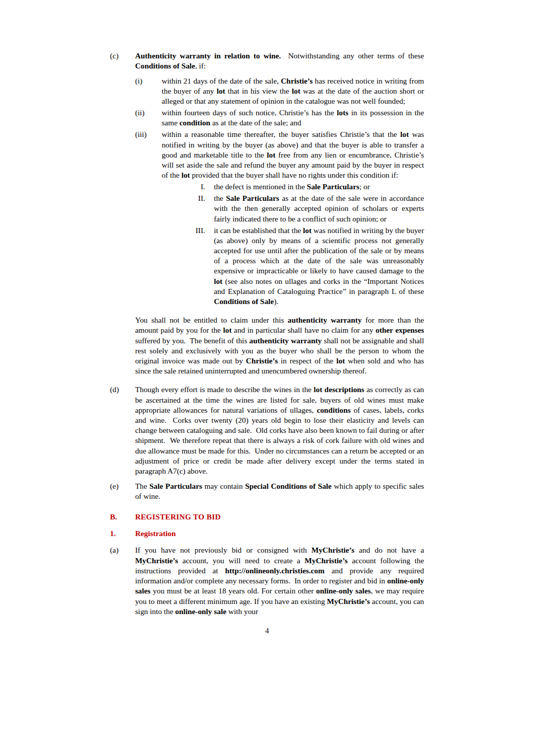(c)
Authenticity warranty in relation to wine. Notwithstanding any other terms of these Conditions of Sale, if:
(i)
within 21 days of the date of the sale, Christie’s has received notice in writing from the buyer of any lot that in his view the lot was at the date of the auction short or alleged or that any statement of opinion in the catalogue was not well founded;
(ii)
within fourteen days of such notice, Christie’s has the lots in its possession in the same condition as at the date of the sale; and
(iii)
within a reasonable time thereafter, the buyer satisfies Christie’s that the lot was notified in writing by the buyer (as above) and that the buyer is able to transfer a good and marketable title to the lot free from any lien or encumbrance, Christie’s will set aside the sale and refund the buyer any amount paid by the buyer in respect of the lot provided that the buyer shall have no rights under this condition if:
I.
the defect is mentioned in the Sale Particulars; or
II.
the Sale Particulars as at the date of the sale were in accordance with the then generally accepted opinion of scholars or experts fairly indicated there to be a conflict of such opinion; or
III.
it can be established that the lot was notified in writing by the buyer (as above) only by means of a scientific process not generally accepted for use until after the publication of the sale or by means of a process which at the date of the sale was unreasonably expensive or impracticable or likely to have caused damage to the lot (see also notes on ullages and corks in the “Important Notices and Explanation of Cataloguing Practice” in paragraph L of these Conditions of Sale).
You shall not be entitled to claim under this authenticity warranty for more than the amount paid by you for the lot and in particular shall have no claim for any other expenses suffered by you. The benefit of this authenticity warranty shall not be assignable and shall rest solely and exclusively with you as the buyer who shall be the person to whom the original invoice was made out by Christie’s in respect of the lot when sold and who has since the sale retained uninterrupted and unencumbered ownership thereof.
(d)
Though every effort is made to describe the wines in the lot descriptions as correctly as can be ascertained at the time the wines are listed for sale, buyers of old wines must make appropriate allowances for natural variations of ullages, conditions of cases, labels, corks and wine. Corks over twenty (20) years old begin to lose their elasticity and levels can change between cataloguing and sale. Old corks have also been known to fail during or after shipment. We therefore repeat that there is always a risk of cork failure with old wines and due allowance must be made for this. Under no circumstances can a return be accepted or an adjustment of price or credit be made after delivery except under the terms stated in paragraph A7(c) above.
(e)
The Sale Particulars may contain Special Conditions of Sale which apply to specific sales of wine.
B.
REGISTERING TO BID
1.
Registration
(a)
If you have not previously bid or consigned with MyChristie’s and do not have a MyChristie’s account, you will need to create a MyChristie’s account following the instructions provided at http://onlineonly.christies.com and provide any required information and/or complete any necessary forms. In order to register and bid in online-only sales you must be at least 18 years old. For certain other online-only sales, we may require you to meet a different minimum age. If you have an existing MyChristie’s account, you can sign into the online-only sale with your
4